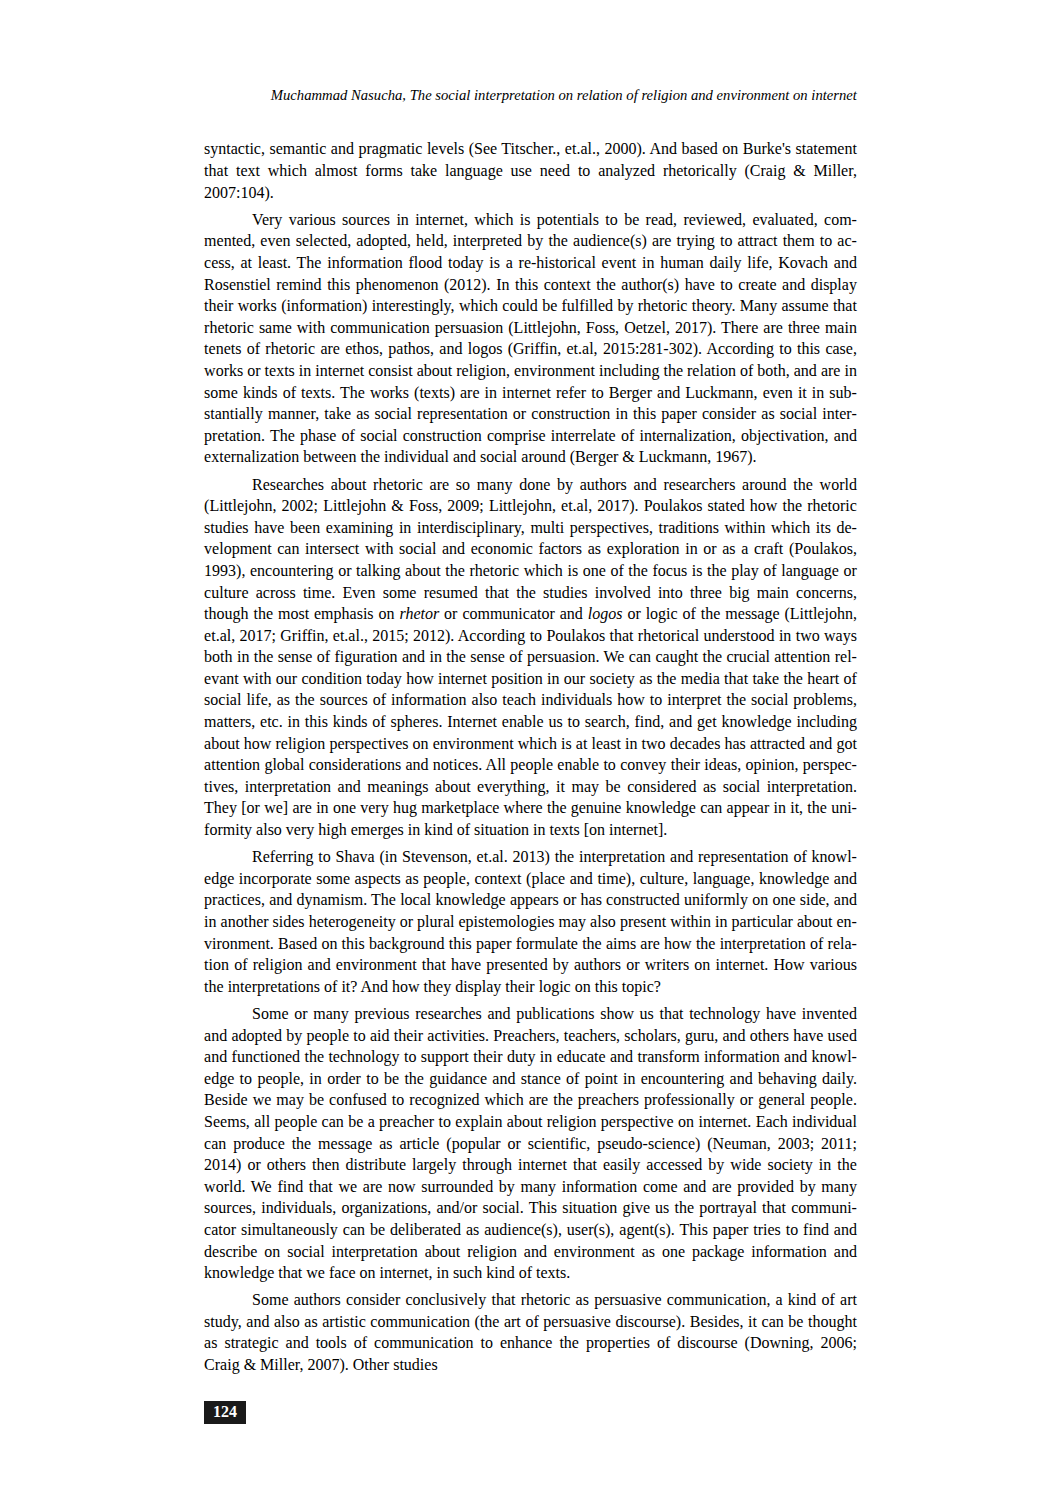Muchammad Nasucha, The social interpretation on relation of religion and environment on internet
syntactic, semantic and pragmatic levels (See Titscher., et.al., 2000). And based on Burke's statement that text which almost forms take language use need to analyzed rhetorically (Craig & Miller, 2007:104).
Very various sources in internet, which is potentials to be read, reviewed, evaluated, commented, even selected, adopted, held, interpreted by the audience(s) are trying to attract them to access, at least. The information flood today is a re-historical event in human daily life, Kovach and Rosenstiel remind this phenomenon (2012). In this context the author(s) have to create and display their works (information) interestingly, which could be fulfilled by rhetoric theory. Many assume that rhetoric same with communication persuasion (Littlejohn, Foss, Oetzel, 2017). There are three main tenets of rhetoric are ethos, pathos, and logos (Griffin, et.al, 2015:281-302). According to this case, works or texts in internet consist about religion, environment including the relation of both, and are in some kinds of texts. The works (texts) are in internet refer to Berger and Luckmann, even it in substantially manner, take as social representation or construction in this paper consider as social interpretation. The phase of social construction comprise interrelate of internalization, objectivation, and externalization between the individual and social around (Berger & Luckmann, 1967).
Researches about rhetoric are so many done by authors and researchers around the world (Littlejohn, 2002; Littlejohn & Foss, 2009; Littlejohn, et.al, 2017). Poulakos stated how the rhetoric studies have been examining in interdisciplinary, multi perspectives, traditions within which its development can intersect with social and economic factors as exploration in or as a craft (Poulakos, 1993), encountering or talking about the rhetoric which is one of the focus is the play of language or culture across time. Even some resumed that the studies involved into three big main concerns, though the most emphasis on rhetor or communicator and logos or logic of the message (Littlejohn, et.al, 2017; Griffin, et.al., 2015; 2012). According to Poulakos that rhetorical understood in two ways both in the sense of figuration and in the sense of persuasion. We can caught the crucial attention relevant with our condition today how internet position in our society as the media that take the heart of social life, as the sources of information also teach individuals how to interpret the social problems, matters, etc. in this kinds of spheres. Internet enable us to search, find, and get knowledge including about how religion perspectives on environment which is at least in two decades has attracted and got attention global considerations and notices. All people enable to convey their ideas, opinion, perspectives, interpretation and meanings about everything, it may be considered as social interpretation. They [or we] are in one very hug marketplace where the genuine knowledge can appear in it, the uniformity also very high emerges in kind of situation in texts [on internet].
Referring to Shava (in Stevenson, et.al. 2013) the interpretation and representation of knowledge incorporate some aspects as people, context (place and time), culture, language, knowledge and practices, and dynamism. The local knowledge appears or has constructed uniformly on one side, and in another sides heterogeneity or plural epistemologies may also present within in particular about environment. Based on this background this paper formulate the aims are how the interpretation of relation of religion and environment that have presented by authors or writers on internet. How various the interpretations of it? And how they display their logic on this topic?
Some or many previous researches and publications show us that technology have invented and adopted by people to aid their activities. Preachers, teachers, scholars, guru, and others have used and functioned the technology to support their duty in educate and transform information and knowledge to people, in order to be the guidance and stance of point in encountering and behaving daily. Beside we may be confused to recognized which are the preachers professionally or general people. Seems, all people can be a preacher to explain about religion perspective on internet. Each individual can produce the message as article (popular or scientific, pseudo-science) (Neuman, 2003; 2011; 2014) or others then distribute largely through internet that easily accessed by wide society in the world. We find that we are now surrounded by many information come and are provided by many sources, individuals, organizations, and/or social. This situation give us the portrayal that communicator simultaneously can be deliberated as audience(s), user(s), agent(s). This paper tries to find and describe on social interpretation about religion and environment as one package information and knowledge that we face on internet, in such kind of texts.
Some authors consider conclusively that rhetoric as persuasive communication, a kind of art study, and also as artistic communication (the art of persuasive discourse). Besides, it can be thought as strategic and tools of communication to enhance the properties of discourse (Downing, 2006; Craig & Miller, 2007). Other studies
124